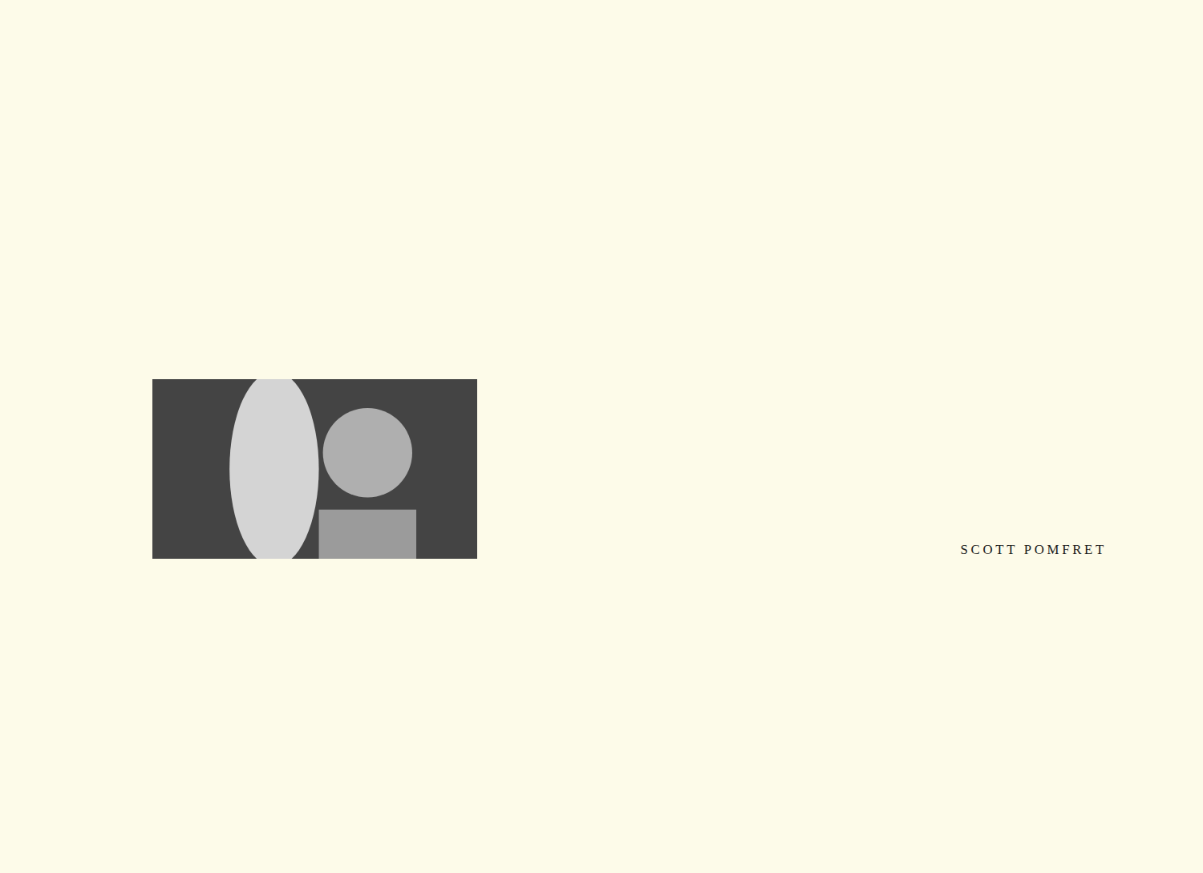Scott Pomfret